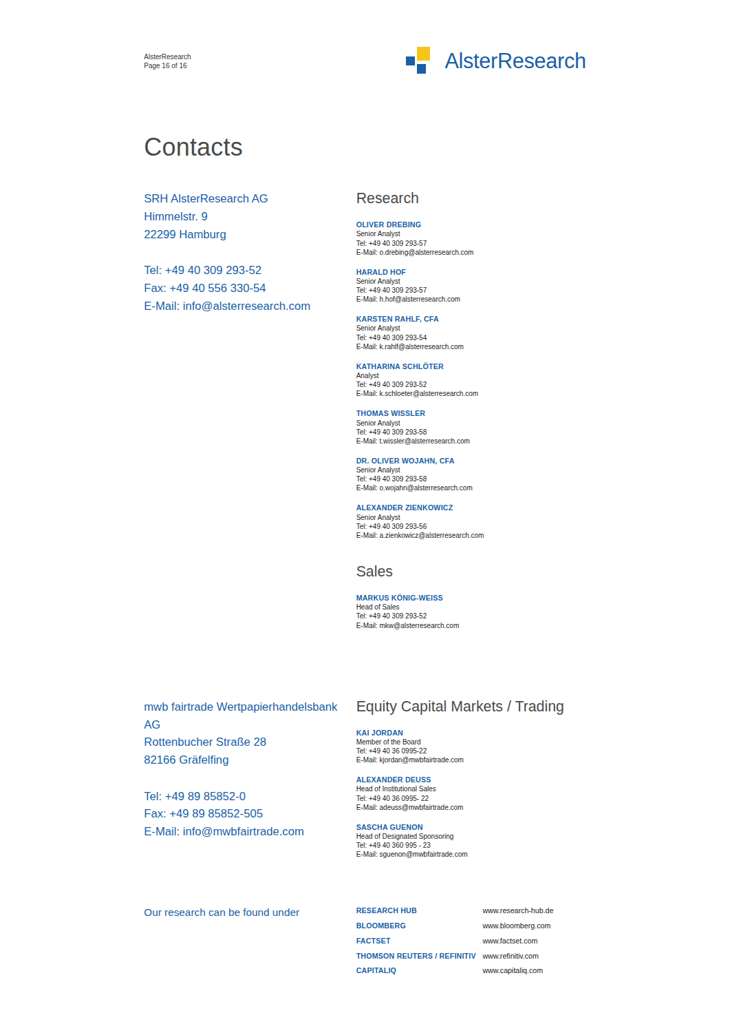AlsterResearch
Page 16 of 16
AlsterResearch
Contacts
SRH AlsterResearch AG
Himmelstr. 9
22299 Hamburg
Tel: +49 40 309 293-52
Fax: +49 40 556 330-54
E-Mail: info@alsterresearch.com
Research
OLIVER DREBING
Senior Analyst
Tel: +49 40 309 293-57
E-Mail: o.drebing@alsterresearch.com
HARALD HOF
Senior Analyst
Tel: +49 40 309 293-57
E-Mail: h.hof@alsterresearch.com
KARSTEN RAHLF, CFA
Senior Analyst
Tel: +49 40 309 293-54
E-Mail: k.rahlf@alsterresearch.com
KATHARINA SCHLÖTER
Analyst
Tel: +49 40 309 293-52
E-Mail: k.schloeter@alsterresearch.com
THOMAS WISSLER
Senior Analyst
Tel: +49 40 309 293-58
E-Mail: t.wissler@alsterresearch.com
DR. OLIVER WOJAHN, CFA
Senior Analyst
Tel: +49 40 309 293-58
E-Mail: o.wojahn@alsterresearch.com
ALEXANDER ZIENKOWICZ
Senior Analyst
Tel: +49 40 309 293-56
E-Mail: a.zienkowicz@alsterresearch.com
Sales
MARKUS KÖNIG-WEISS
Head of Sales
Tel: +49 40 309 293-52
E-Mail: mkw@alsterresearch.com
mwb fairtrade Wertpapierhandelsbank AG
Rottenbucher Straße 28
82166 Gräfelfing
Tel: +49 89 85852-0
Fax: +49 89 85852-505
E-Mail: info@mwbfairtrade.com
Equity Capital Markets / Trading
KAI JORDAN
Member of the Board
Tel: +49 40 36 0995-22
E-Mail: kjordan@mwbfairtrade.com
ALEXANDER DEUSS
Head of Institutional Sales
Tel: +49 40 36 0995- 22
E-Mail: adeuss@mwbfairtrade.com
SASCHA GUENON
Head of Designated Sponsoring
Tel: +49 40 360 995 - 23
E-Mail: sguenon@mwbfairtrade.com
Our research can be found under
| RESEARCH HUB | www.research-hub.de |
| BLOOMBERG | www.bloomberg.com |
| FACTSET | www.factset.com |
| THOMSON REUTERS / REFINITIV | www.refinitiv.com |
| CAPITALIQ | www.capitaliq.com |